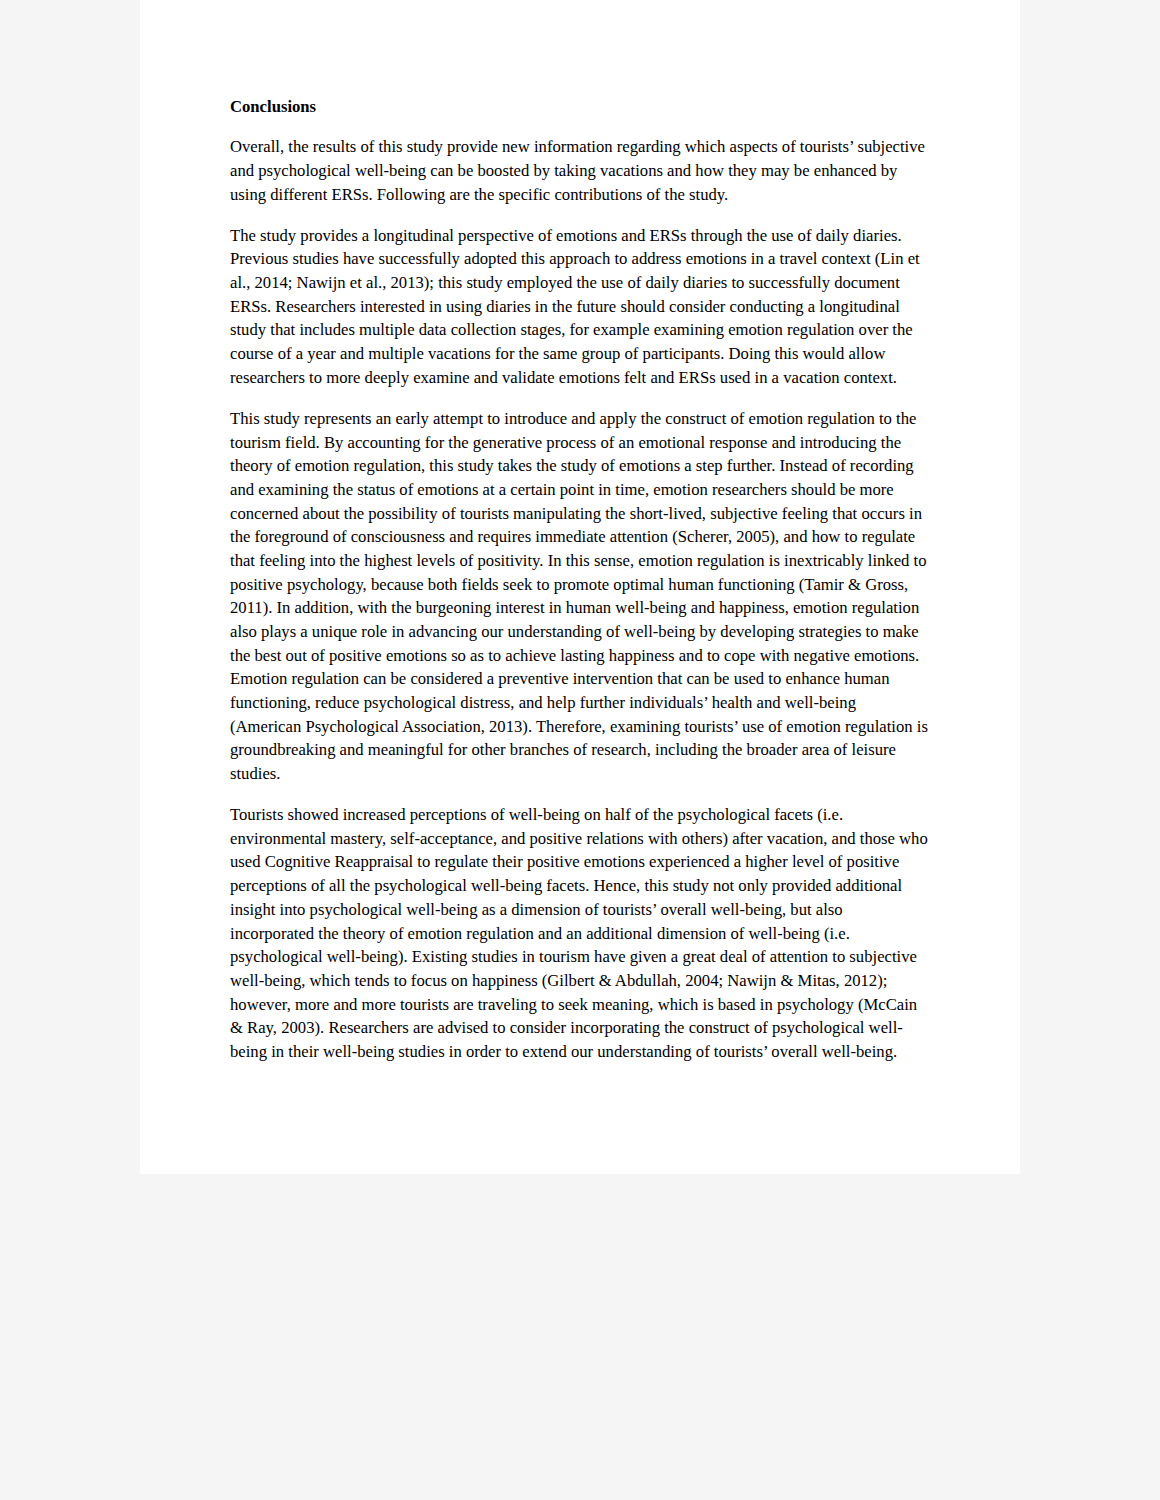Conclusions
Overall, the results of this study provide new information regarding which aspects of tourists’ subjective and psychological well-being can be boosted by taking vacations and how they may be enhanced by using different ERSs. Following are the specific contributions of the study.
The study provides a longitudinal perspective of emotions and ERSs through the use of daily diaries. Previous studies have successfully adopted this approach to address emotions in a travel context (Lin et al., 2014; Nawijn et al., 2013); this study employed the use of daily diaries to successfully document ERSs. Researchers interested in using diaries in the future should consider conducting a longitudinal study that includes multiple data collection stages, for example examining emotion regulation over the course of a year and multiple vacations for the same group of participants. Doing this would allow researchers to more deeply examine and validate emotions felt and ERSs used in a vacation context.
This study represents an early attempt to introduce and apply the construct of emotion regulation to the tourism field. By accounting for the generative process of an emotional response and introducing the theory of emotion regulation, this study takes the study of emotions a step further. Instead of recording and examining the status of emotions at a certain point in time, emotion researchers should be more concerned about the possibility of tourists manipulating the short-lived, subjective feeling that occurs in the foreground of consciousness and requires immediate attention (Scherer, 2005), and how to regulate that feeling into the highest levels of positivity. In this sense, emotion regulation is inextricably linked to positive psychology, because both fields seek to promote optimal human functioning (Tamir & Gross, 2011). In addition, with the burgeoning interest in human well-being and happiness, emotion regulation also plays a unique role in advancing our understanding of well-being by developing strategies to make the best out of positive emotions so as to achieve lasting happiness and to cope with negative emotions. Emotion regulation can be considered a preventive intervention that can be used to enhance human functioning, reduce psychological distress, and help further individuals’ health and well-being (American Psychological Association, 2013). Therefore, examining tourists’ use of emotion regulation is groundbreaking and meaningful for other branches of research, including the broader area of leisure studies.
Tourists showed increased perceptions of well-being on half of the psychological facets (i.e. environmental mastery, self-acceptance, and positive relations with others) after vacation, and those who used Cognitive Reappraisal to regulate their positive emotions experienced a higher level of positive perceptions of all the psychological well-being facets. Hence, this study not only provided additional insight into psychological well-being as a dimension of tourists’ overall well-being, but also incorporated the theory of emotion regulation and an additional dimension of well-being (i.e. psychological well-being). Existing studies in tourism have given a great deal of attention to subjective well-being, which tends to focus on happiness (Gilbert & Abdullah, 2004; Nawijn & Mitas, 2012); however, more and more tourists are traveling to seek meaning, which is based in psychology (McCain & Ray, 2003). Researchers are advised to consider incorporating the construct of psychological well-being in their well-being studies in order to extend our understanding of tourists’ overall well-being.